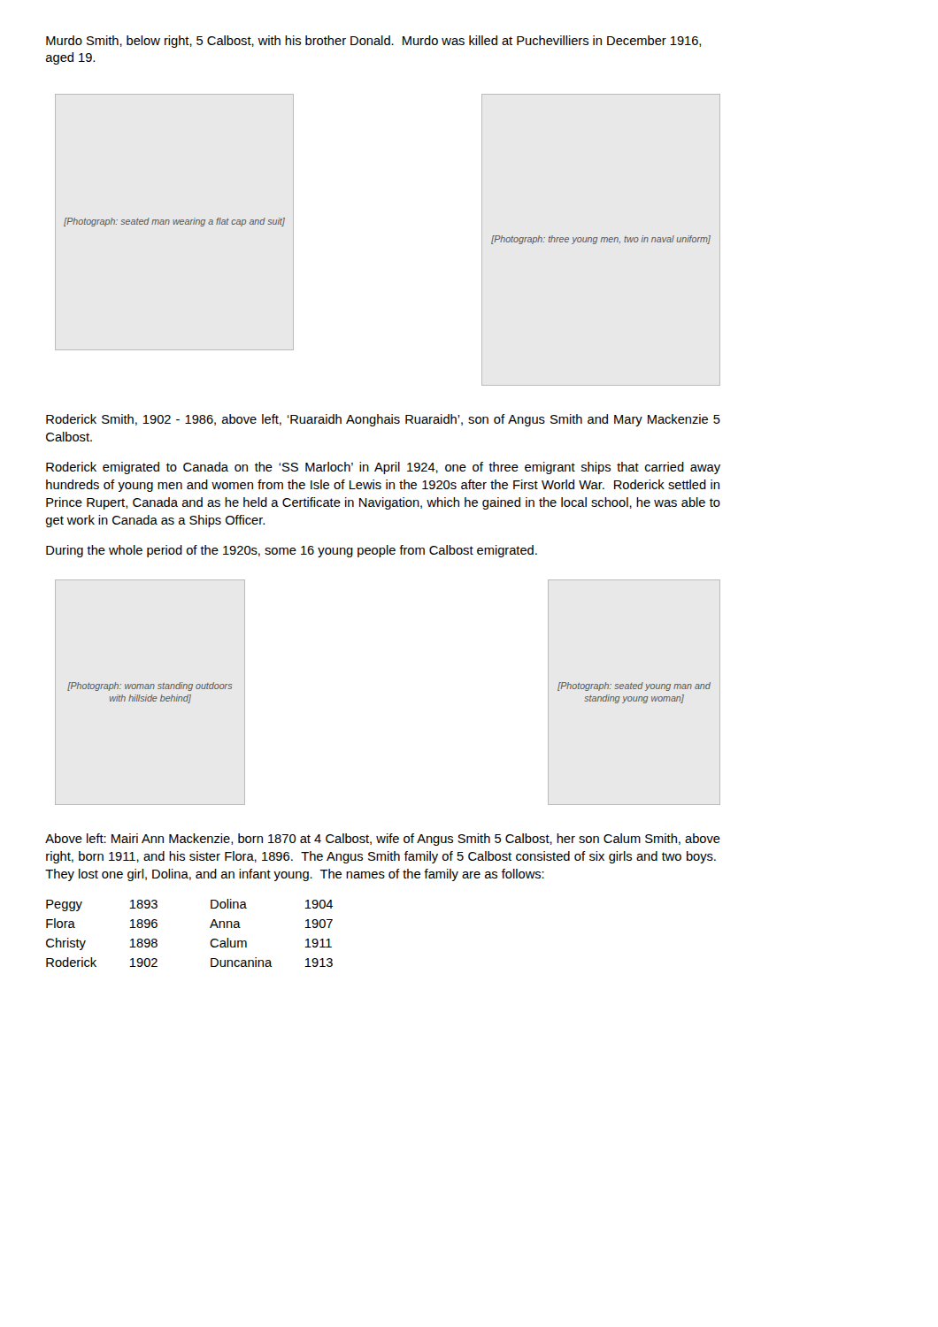Murdo Smith, below right, 5 Calbost, with his brother Donald. Murdo was killed at Puchevilliers in December 1916, aged 19.
[Photograph: seated man wearing a flat cap and suit]
[Photograph: three young men, two in naval uniform]
Roderick Smith, 1902 - 1986, above left, ‘Ruaraidh Aonghais Ruaraidh’, son of Angus Smith and Mary Mackenzie 5 Calbost.
Roderick emigrated to Canada on the ‘SS Marloch’ in April 1924, one of three emigrant ships that carried away hundreds of young men and women from the Isle of Lewis in the 1920s after the First World War. Roderick settled in Prince Rupert, Canada and as he held a Certificate in Navigation, which he gained in the local school, he was able to get work in Canada as a Ships Officer.
During the whole period of the 1920s, some 16 young people from Calbost emigrated.
[Photograph: woman standing outdoors with hillside behind]
[Photograph: seated young man and standing young woman]
Above left: Mairi Ann Mackenzie, born 1870 at 4 Calbost, wife of Angus Smith 5 Calbost, her son Calum Smith, above right, born 1911, and his sister Flora, 1896. The Angus Smith family of 5 Calbost consisted of six girls and two boys. They lost one girl, Dolina, and an infant young. The names of the family are as follows:
| Peggy | 1893 | Dolina | 1904 |
| Flora | 1896 | Anna | 1907 |
| Christy | 1898 | Calum | 1911 |
| Roderick | 1902 | Duncanina | 1913 |